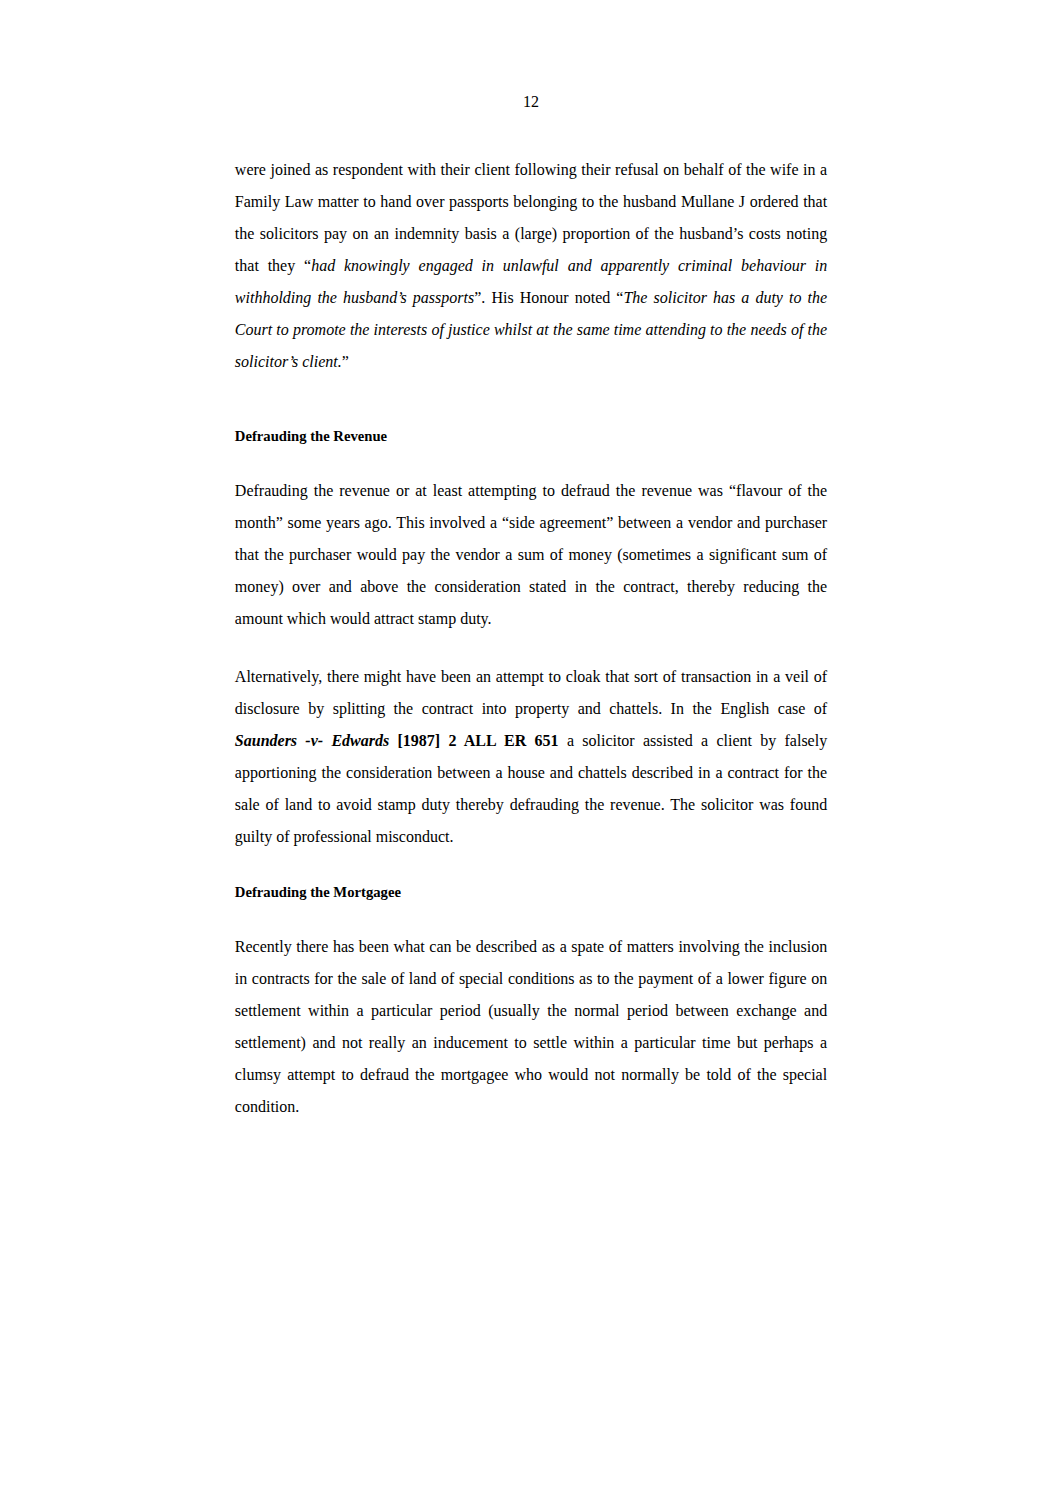12
were joined as respondent with their client following their refusal on behalf of the wife in a Family Law matter to hand over passports belonging to the husband Mullane J ordered that the solicitors pay on an indemnity basis a (large) proportion of the husband’s costs noting that they “had knowingly engaged in unlawful and apparently criminal behaviour in withholding the husband’s passports”. His Honour noted “The solicitor has a duty to the Court to promote the interests of justice whilst at the same time attending to the needs of the solicitor’s client.”
Defrauding the Revenue
Defrauding the revenue or at least attempting to defraud the revenue was “flavour of the month” some years ago. This involved a “side agreement” between a vendor and purchaser that the purchaser would pay the vendor a sum of money (sometimes a significant sum of money) over and above the consideration stated in the contract, thereby reducing the amount which would attract stamp duty.
Alternatively, there might have been an attempt to cloak that sort of transaction in a veil of disclosure by splitting the contract into property and chattels. In the English case of Saunders -v- Edwards [1987] 2 ALL ER 651 a solicitor assisted a client by falsely apportioning the consideration between a house and chattels described in a contract for the sale of land to avoid stamp duty thereby defrauding the revenue. The solicitor was found guilty of professional misconduct.
Defrauding the Mortgagee
Recently there has been what can be described as a spate of matters involving the inclusion in contracts for the sale of land of special conditions as to the payment of a lower figure on settlement within a particular period (usually the normal period between exchange and settlement) and not really an inducement to settle within a particular time but perhaps a clumsy attempt to defraud the mortgagee who would not normally be told of the special condition.